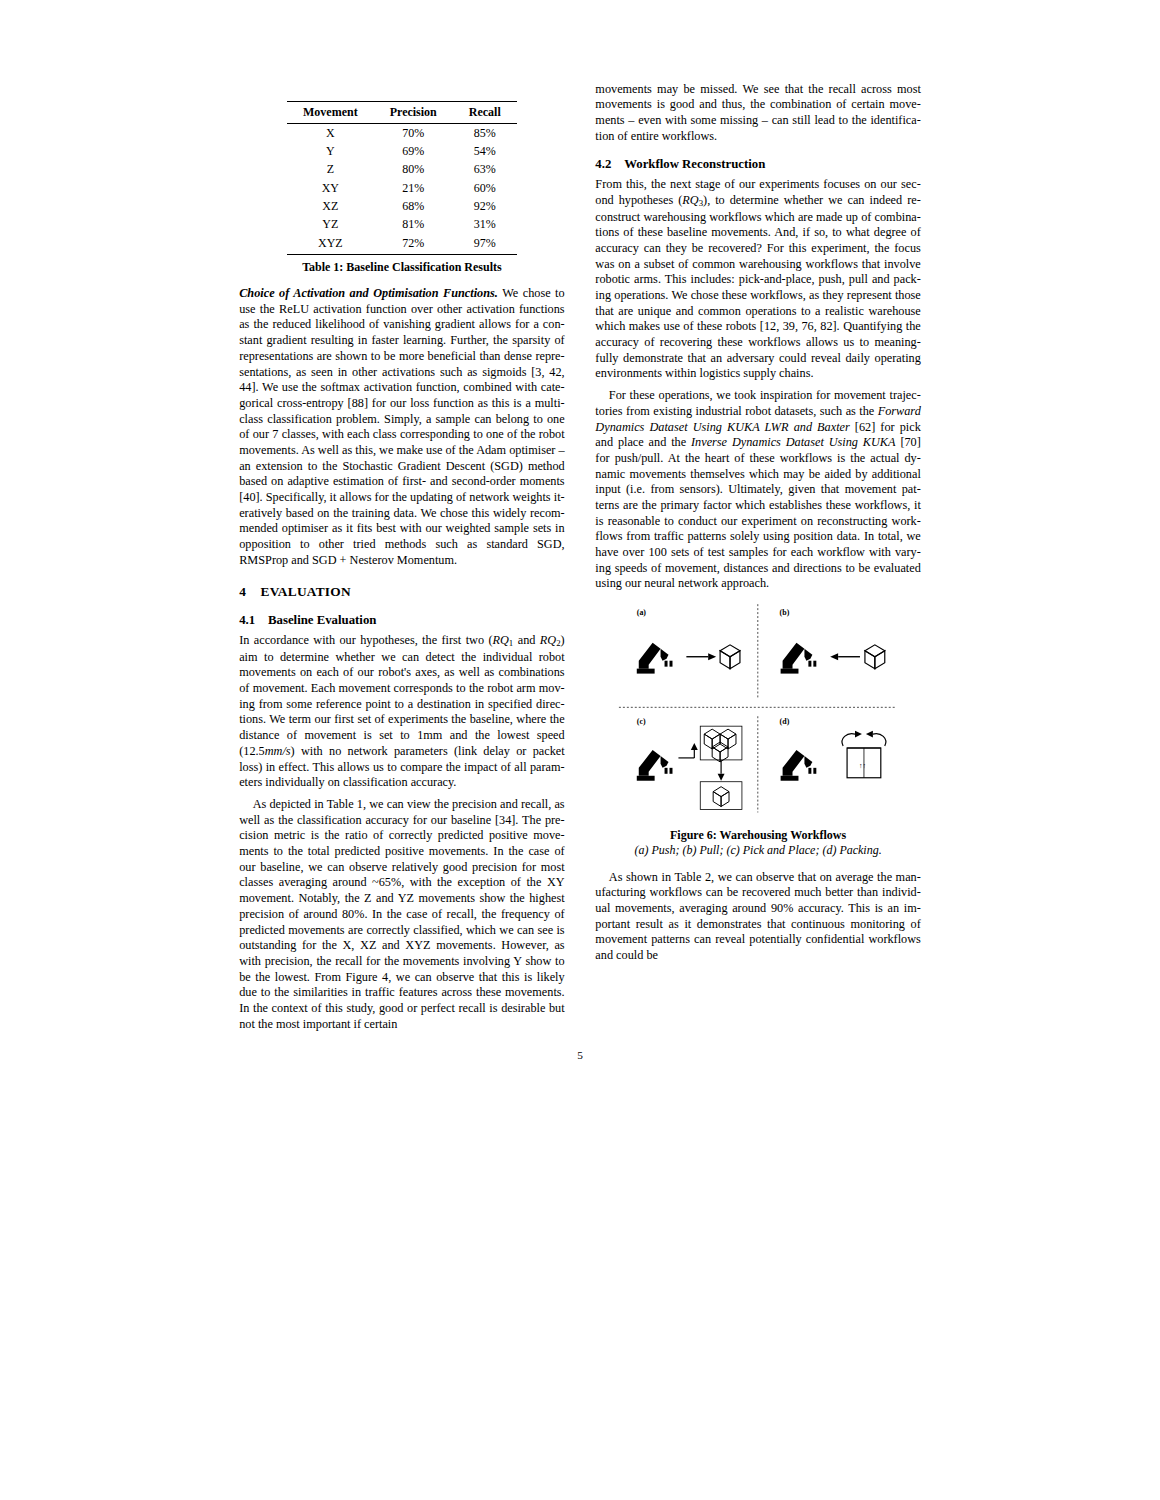| Movement | Precision | Recall |
| --- | --- | --- |
| X | 70% | 85% |
| Y | 69% | 54% |
| Z | 80% | 63% |
| XY | 21% | 60% |
| XZ | 68% | 92% |
| YZ | 81% | 31% |
| XYZ | 72% | 97% |
Table 1: Baseline Classification Results
Choice of Activation and Optimisation Functions. We chose to use the ReLU activation function over other activation functions as the reduced likelihood of vanishing gradient allows for a constant gradient resulting in faster learning. Further, the sparsity of representations are shown to be more beneficial than dense representations, as seen in other activations such as sigmoids [3, 42, 44]. We use the softmax activation function, combined with categorical cross-entropy [88] for our loss function as this is a multi-class classification problem. Simply, a sample can belong to one of our 7 classes, with each class corresponding to one of the robot movements. As well as this, we make use of the Adam optimiser – an extension to the Stochastic Gradient Descent (SGD) method based on adaptive estimation of first- and second-order moments [40]. Specifically, it allows for the updating of network weights iteratively based on the training data. We chose this widely recommended optimiser as it fits best with our weighted sample sets in opposition to other tried methods such as standard SGD, RMSProp and SGD + Nesterov Momentum.
4 EVALUATION
4.1 Baseline Evaluation
In accordance with our hypotheses, the first two (RQ1 and RQ2) aim to determine whether we can detect the individual robot movements on each of our robot's axes, as well as combinations of movement. Each movement corresponds to the robot arm moving from some reference point to a destination in specified directions. We term our first set of experiments the baseline, where the distance of movement is set to 1mm and the lowest speed (12.5mm/s) with no network parameters (link delay or packet loss) in effect. This allows us to compare the impact of all parameters individually on classification accuracy.
As depicted in Table 1, we can view the precision and recall, as well as the classification accuracy for our baseline [34]. The precision metric is the ratio of correctly predicted positive movements to the total predicted positive movements. In the case of our baseline, we can observe relatively good precision for most classes averaging around ~65%, with the exception of the XY movement. Notably, the Z and YZ movements show the highest precision of around 80%. In the case of recall, the frequency of predicted movements are correctly classified, which we can see is outstanding for the X, XZ and XYZ movements. However, as with precision, the recall for the movements involving Y show to be the lowest. From Figure 4, we can observe that this is likely due to the similarities in traffic features across these movements. In the context of this study, good or perfect recall is desirable but not the most important if certain
movements may be missed. We see that the recall across most movements is good and thus, the combination of certain movements – even with some missing – can still lead to the identification of entire workflows.
4.2 Workflow Reconstruction
From this, the next stage of our experiments focuses on our second hypotheses (RQ3), to determine whether we can indeed reconstruct warehousing workflows which are made up of combinations of these baseline movements. And, if so, to what degree of accuracy can they be recovered? For this experiment, the focus was on a subset of common warehousing workflows that involve robotic arms. This includes: pick-and-place, push, pull and packing operations. We chose these workflows, as they represent those that are unique and common operations to a realistic warehouse which makes use of these robots [12, 39, 76, 82]. Quantifying the accuracy of recovering these workflows allows us to meaningfully demonstrate that an adversary could reveal daily operating environments within logistics supply chains.
For these operations, we took inspiration for movement trajectories from existing industrial robot datasets, such as the Forward Dynamics Dataset Using KUKA LWR and Baxter [62] for pick and place and the Inverse Dynamics Dataset Using KUKA [70] for push/pull. At the heart of these workflows is the actual dynamic movements themselves which may be aided by additional input (i.e. from sensors). Ultimately, given that movement patterns are the primary factor which establishes these workflows, it is reasonable to conduct our experiment on reconstructing workflows from traffic patterns solely using position data. In total, we have over 100 sets of test samples for each workflow with varying speeds of movement, distances and directions to be evaluated using our neural network approach.
(a) (b) (c) (d) ↑↑
Figure 6: Warehousing Workflows
(a) Push; (b) Pull; (c) Pick and Place; (d) Packing.
As shown in Table 2, we can observe that on average the manufacturing workflows can be recovered much better than individual movements, averaging around 90% accuracy. This is an important result as it demonstrates that continuous monitoring of movement patterns can reveal potentially confidential workflows and could be
5